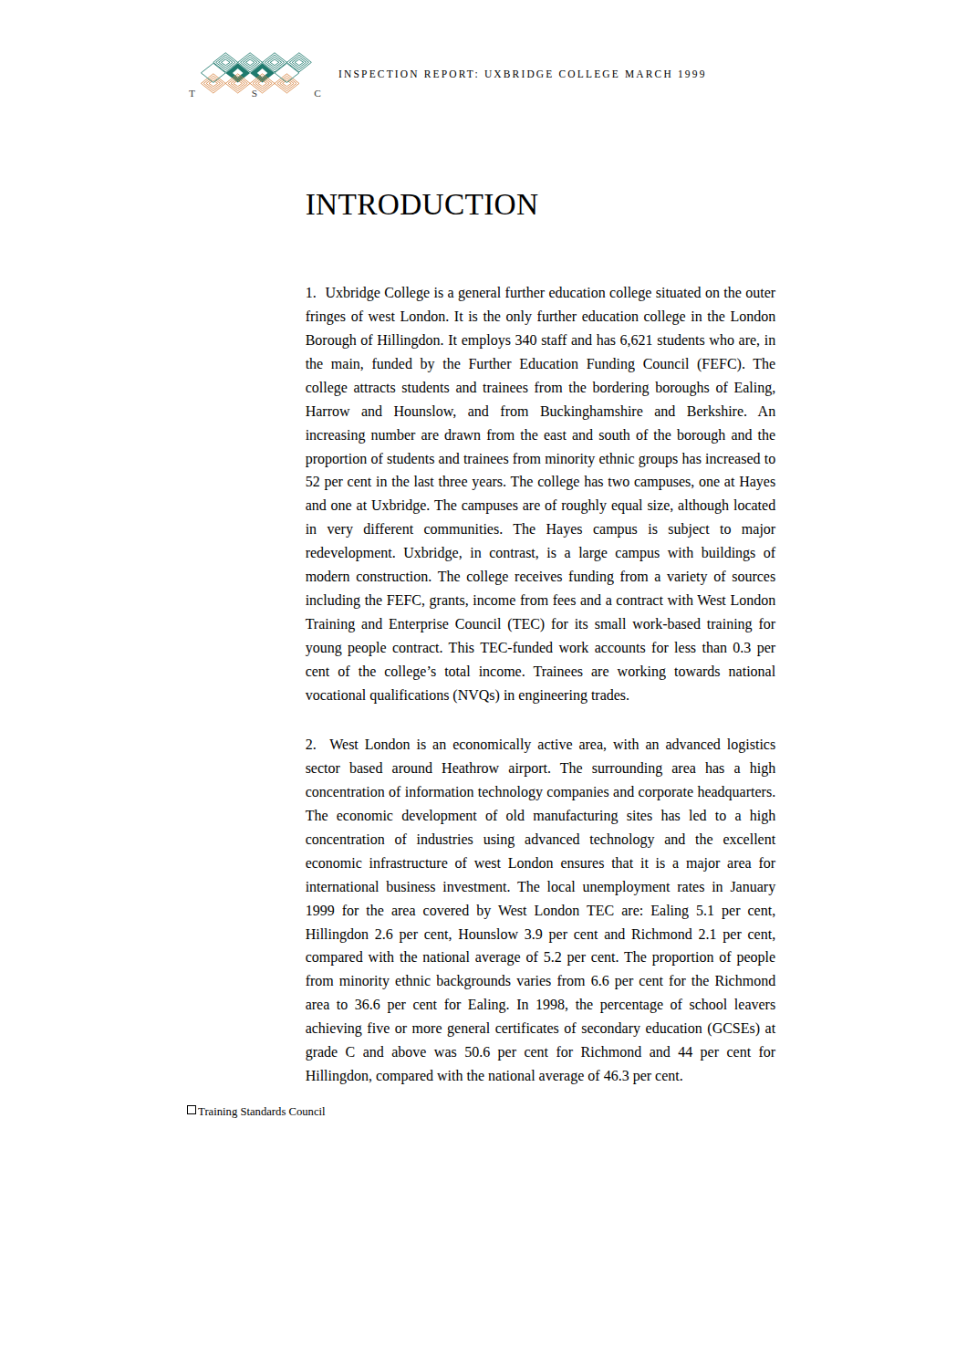TSC
INSPECTION REPORT: UXBRIDGE COLLEGE MARCH 1999
INTRODUCTION
1. Uxbridge College is a general further education college situated on the outer fringes of west London. It is the only further education college in the London Borough of Hillingdon. It employs 340 staff and has 6,621 students who are, in the main, funded by the Further Education Funding Council (FEFC). The college attracts students and trainees from the bordering boroughs of Ealing, Harrow and Hounslow, and from Buckinghamshire and Berkshire. An increasing number are drawn from the east and south of the borough and the proportion of students and trainees from minority ethnic groups has increased to 52 per cent in the last three years. The college has two campuses, one at Hayes and one at Uxbridge. The campuses are of roughly equal size, although located in very different communities. The Hayes campus is subject to major redevelopment. Uxbridge, in contrast, is a large campus with buildings of modern construction. The college receives funding from a variety of sources including the FEFC, grants, income from fees and a contract with West London Training and Enterprise Council (TEC) for its small work-based training for young people contract. This TEC-funded work accounts for less than 0.3 per cent of the college’s total income. Trainees are working towards national vocational qualifications (NVQs) in engineering trades.
2. West London is an economically active area, with an advanced logistics sector based around Heathrow airport. The surrounding area has a high concentration of information technology companies and corporate headquarters. The economic development of old manufacturing sites has led to a high concentration of industries using advanced technology and the excellent economic infrastructure of west London ensures that it is a major area for international business investment. The local unemployment rates in January 1999 for the area covered by West London TEC are: Ealing 5.1 per cent, Hillingdon 2.6 per cent, Hounslow 3.9 per cent and Richmond 2.1 per cent, compared with the national average of 5.2 per cent. The proportion of people from minority ethnic backgrounds varies from 6.6 per cent for the Richmond area to 36.6 per cent for Ealing. In 1998, the percentage of school leavers achieving five or more general certificates of secondary education (GCSEs) at grade C and above was 50.6 per cent for Richmond and 44 per cent for Hillingdon, compared with the national average of 46.3 per cent.
Training Standards Council